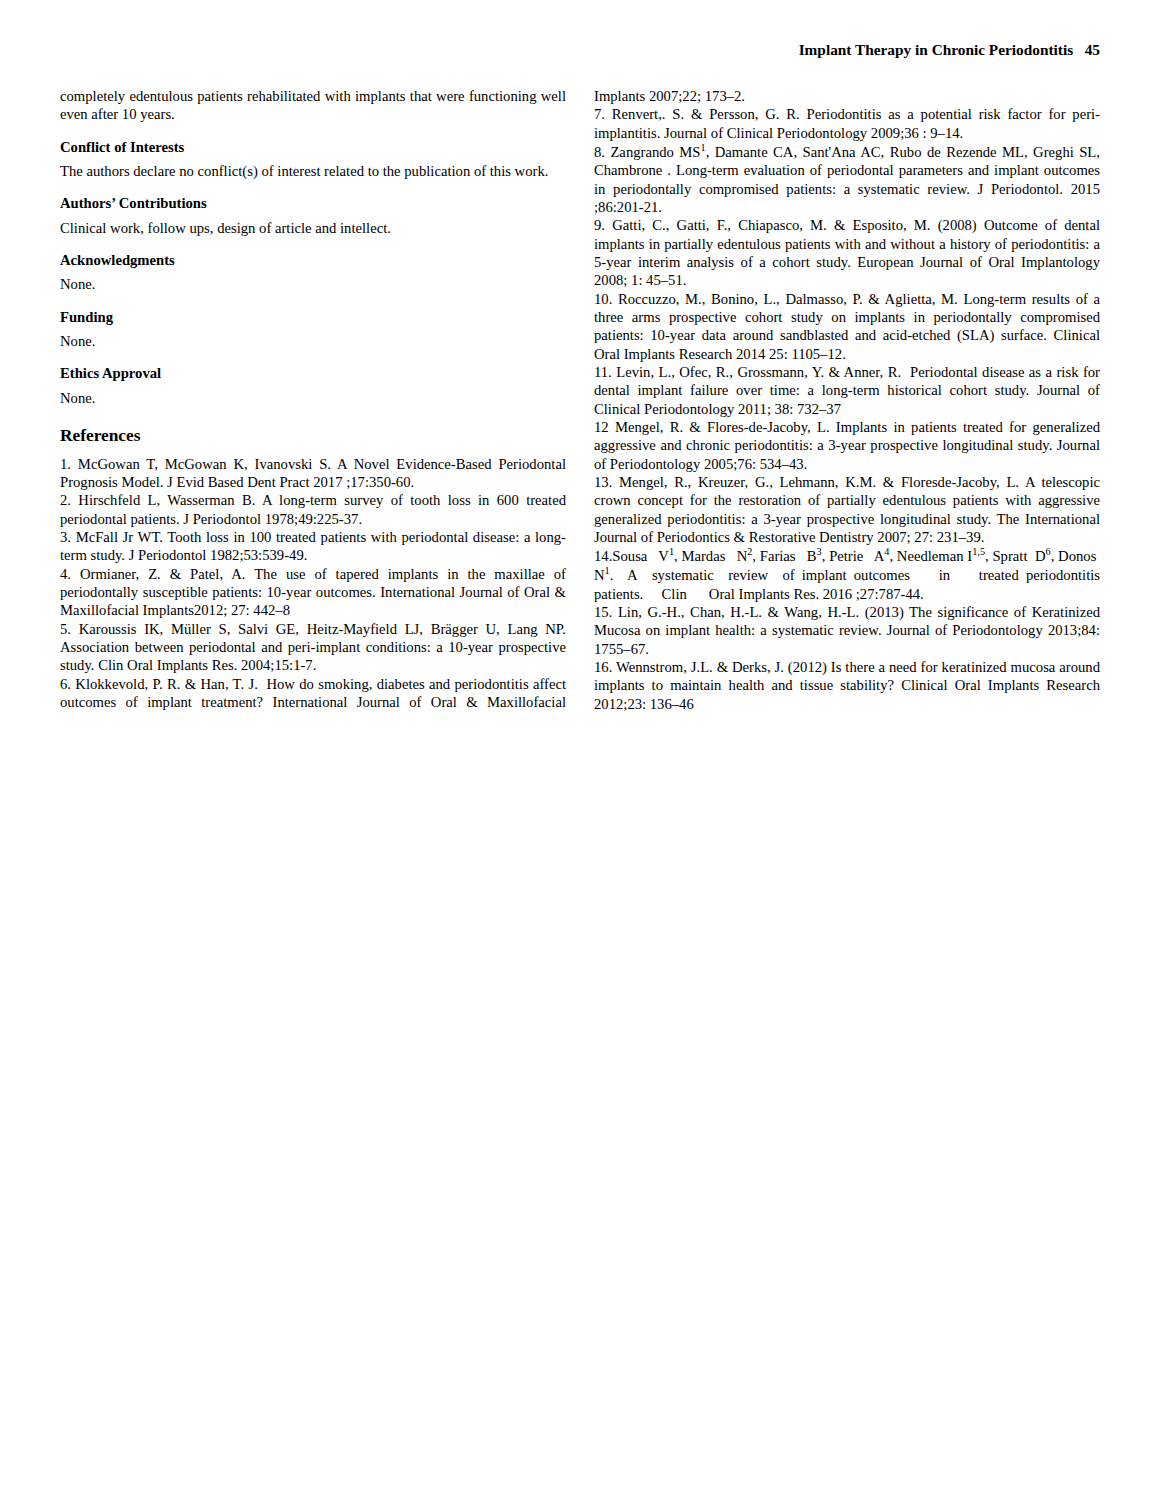Implant Therapy in Chronic Periodontitis 45
completely edentulous patients rehabilitated with implants that were functioning well even after 10 years.
Conflict of Interests
The authors declare no conflict(s) of interest related to the publication of this work.
Authors’ Contributions
Clinical work, follow ups, design of article and intellect.
Acknowledgments
None.
Funding
None.
Ethics Approval
None.
References
1. McGowan T, McGowan K, Ivanovski S. A Novel Evidence-Based Periodontal Prognosis Model. J Evid Based Dent Pract 2017 ;17:350-60.
2. Hirschfeld L, Wasserman B. A long-term survey of tooth loss in 600 treated periodontal patients. J Periodontol 1978;49:225-37.
3. McFall Jr WT. Tooth loss in 100 treated patients with periodontal disease: a long-term study. J Periodontol 1982;53:539-49.
4. Ormianer, Z. & Patel, A. The use of tapered implants in the maxillae of periodontally susceptible patients: 10-year outcomes. International Journal of Oral & Maxillofacial Implants2012; 27: 442–8
5. Karoussis IK, Müller S, Salvi GE, Heitz-Mayfield LJ, Brägger U, Lang NP. Association between periodontal and peri-implant conditions: a 10-year prospective study. Clin Oral Implants Res. 2004;15:1-7.
6. Klokkevold, P. R. & Han, T. J. How do smoking, diabetes and periodontitis affect outcomes of implant treatment? International Journal of Oral & Maxillofacial Implants 2007;22; 173–2.
7. Renvert,. S. & Persson, G. R. Periodontitis as a potential risk factor for peri-implantitis. Journal of Clinical Periodontology 2009;36 : 9–14.
8. Zangrando MS1, Damante CA, Sant'Ana AC, Rubo de Rezende ML, Greghi SL, Chambrone . Long-term evaluation of periodontal parameters and implant outcomes in periodontally compromised patients: a systematic review. J Periodontol. 2015 ;86:201-21.
9. Gatti, C., Gatti, F., Chiapasco, M. & Esposito, M. (2008) Outcome of dental implants in partially edentulous patients with and without a history of periodontitis: a 5-year interim analysis of a cohort study. European Journal of Oral Implantology 2008; 1: 45–51.
10. Roccuzzo, M., Bonino, L., Dalmasso, P. & Aglietta, M. Long-term results of a three arms prospective cohort study on implants in periodontally compromised patients: 10-year data around sandblasted and acid-etched (SLA) surface. Clinical Oral Implants Research 2014 25: 1105–12.
11. Levin, L., Ofec, R., Grossmann, Y. & Anner, R. Periodontal disease as a risk for dental implant failure over time: a long-term historical cohort study. Journal of Clinical Periodontology 2011; 38: 732–37
12 Mengel, R. & Flores-de-Jacoby, L. Implants in patients treated for generalized aggressive and chronic periodontitis: a 3-year prospective longitudinal study. Journal of Periodontology 2005;76: 534–43.
13. Mengel, R., Kreuzer, G., Lehmann, K.M. & Floresde-Jacoby, L. A telescopic crown concept for the restoration of partially edentulous patients with aggressive generalized periodontitis: a 3-year prospective longitudinal study. The International Journal of Periodontics & Restorative Dentistry 2007; 27: 231–39.
14.Sousa V1, Mardas N2, Farias B3, Petrie A4, Needleman I1,5, Spratt D6, Donos N1. A systematic review of implant outcomes in treated periodontitis patients. Clin Oral Implants Res. 2016 ;27:787-44.
15. Lin, G.-H., Chan, H.-L. & Wang, H.-L. (2013) The significance of Keratinized Mucosa on implant health: a systematic review. Journal of Periodontology 2013;84: 1755–67.
16. Wennstrom, J.L. & Derks, J. (2012) Is there a need for keratinized mucosa around implants to maintain health and tissue stability? Clinical Oral Implants Research 2012;23: 136–46